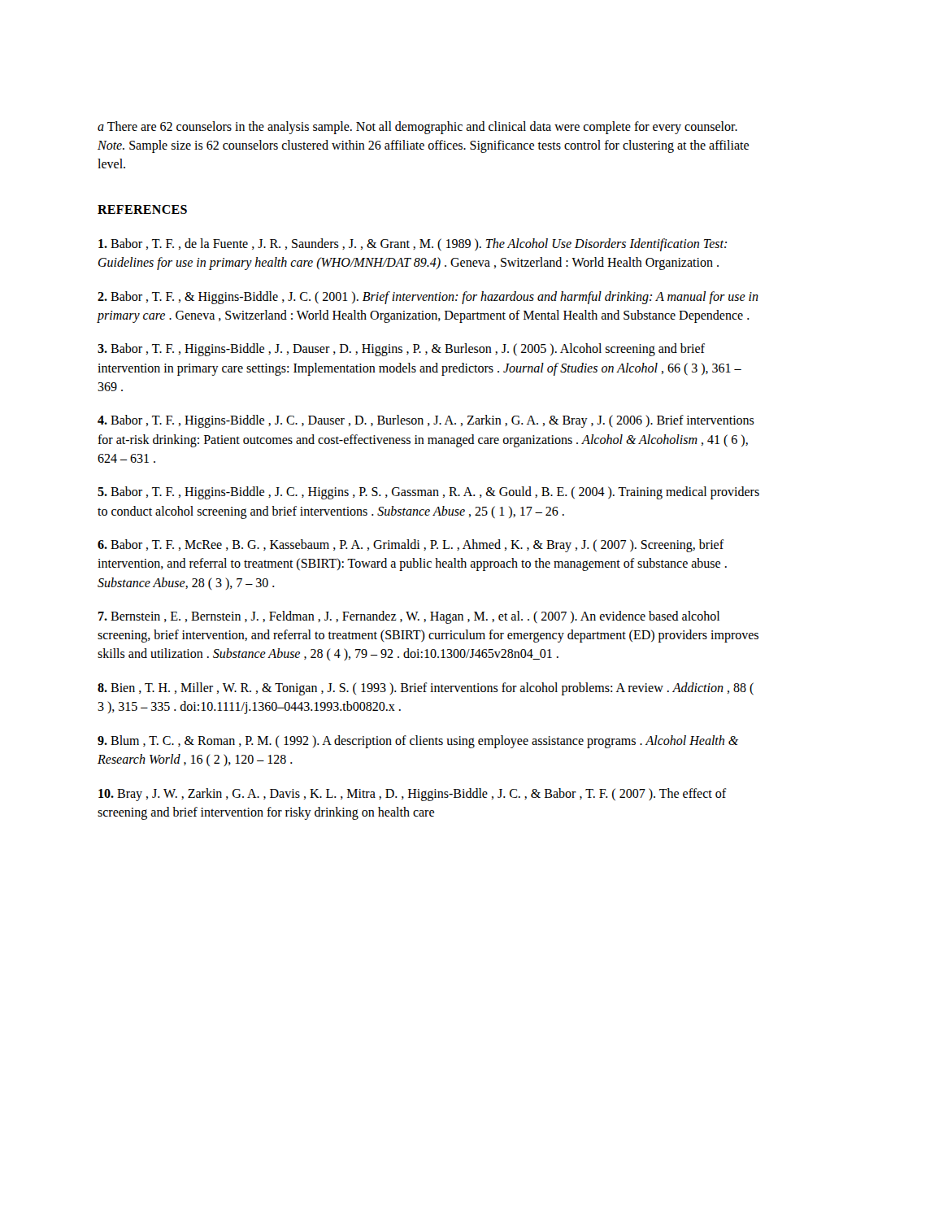a There are 62 counselors in the analysis sample. Not all demographic and clinical data were complete for every counselor.
Note. Sample size is 62 counselors clustered within 26 affiliate offices. Significance tests control for clustering at the affiliate level.
REFERENCES
1. Babor , T. F. , de la Fuente , J. R. , Saunders , J. , & Grant , M. ( 1989 ). The Alcohol Use Disorders Identification Test: Guidelines for use in primary health care (WHO/MNH/DAT 89.4) . Geneva , Switzerland : World Health Organization .
2. Babor , T. F. , & Higgins-Biddle , J. C. ( 2001 ). Brief intervention: for hazardous and harmful drinking: A manual for use in primary care . Geneva , Switzerland : World Health Organization, Department of Mental Health and Substance Dependence .
3. Babor , T. F. , Higgins-Biddle , J. , Dauser , D. , Higgins , P. , & Burleson , J. ( 2005 ). Alcohol screening and brief intervention in primary care settings: Implementation models and predictors . Journal of Studies on Alcohol , 66 ( 3 ), 361 – 369 .
4. Babor , T. F. , Higgins-Biddle , J. C. , Dauser , D. , Burleson , J. A. , Zarkin , G. A. , & Bray , J. ( 2006 ). Brief interventions for at-risk drinking: Patient outcomes and cost-effectiveness in managed care organizations . Alcohol & Alcoholism , 41 ( 6 ), 624 – 631 .
5. Babor , T. F. , Higgins-Biddle , J. C. , Higgins , P. S. , Gassman , R. A. , & Gould , B. E. ( 2004 ). Training medical providers to conduct alcohol screening and brief interventions . Substance Abuse , 25 ( 1 ), 17 – 26 .
6. Babor , T. F. , McRee , B. G. , Kassebaum , P. A. , Grimaldi , P. L. , Ahmed , K. , & Bray , J. ( 2007 ). Screening, brief intervention, and referral to treatment (SBIRT): Toward a public health approach to the management of substance abuse . Substance Abuse, 28 ( 3 ), 7 – 30 .
7. Bernstein , E. , Bernstein , J. , Feldman , J. , Fernandez , W. , Hagan , M. , et al. . ( 2007 ). An evidence based alcohol screening, brief intervention, and referral to treatment (SBIRT) curriculum for emergency department (ED) providers improves skills and utilization . Substance Abuse , 28 ( 4 ), 79 – 92 . doi:10.1300/J465v28n04_01 .
8. Bien , T. H. , Miller , W. R. , & Tonigan , J. S. ( 1993 ). Brief interventions for alcohol problems: A review . Addiction , 88 ( 3 ), 315 – 335 . doi:10.1111/j.1360–0443.1993.tb00820.x .
9. Blum , T. C. , & Roman , P. M. ( 1992 ). A description of clients using employee assistance programs . Alcohol Health & Research World , 16 ( 2 ), 120 – 128 .
10. Bray , J. W. , Zarkin , G. A. , Davis , K. L. , Mitra , D. , Higgins-Biddle , J. C. , & Babor , T. F. ( 2007 ). The effect of screening and brief intervention for risky drinking on health care